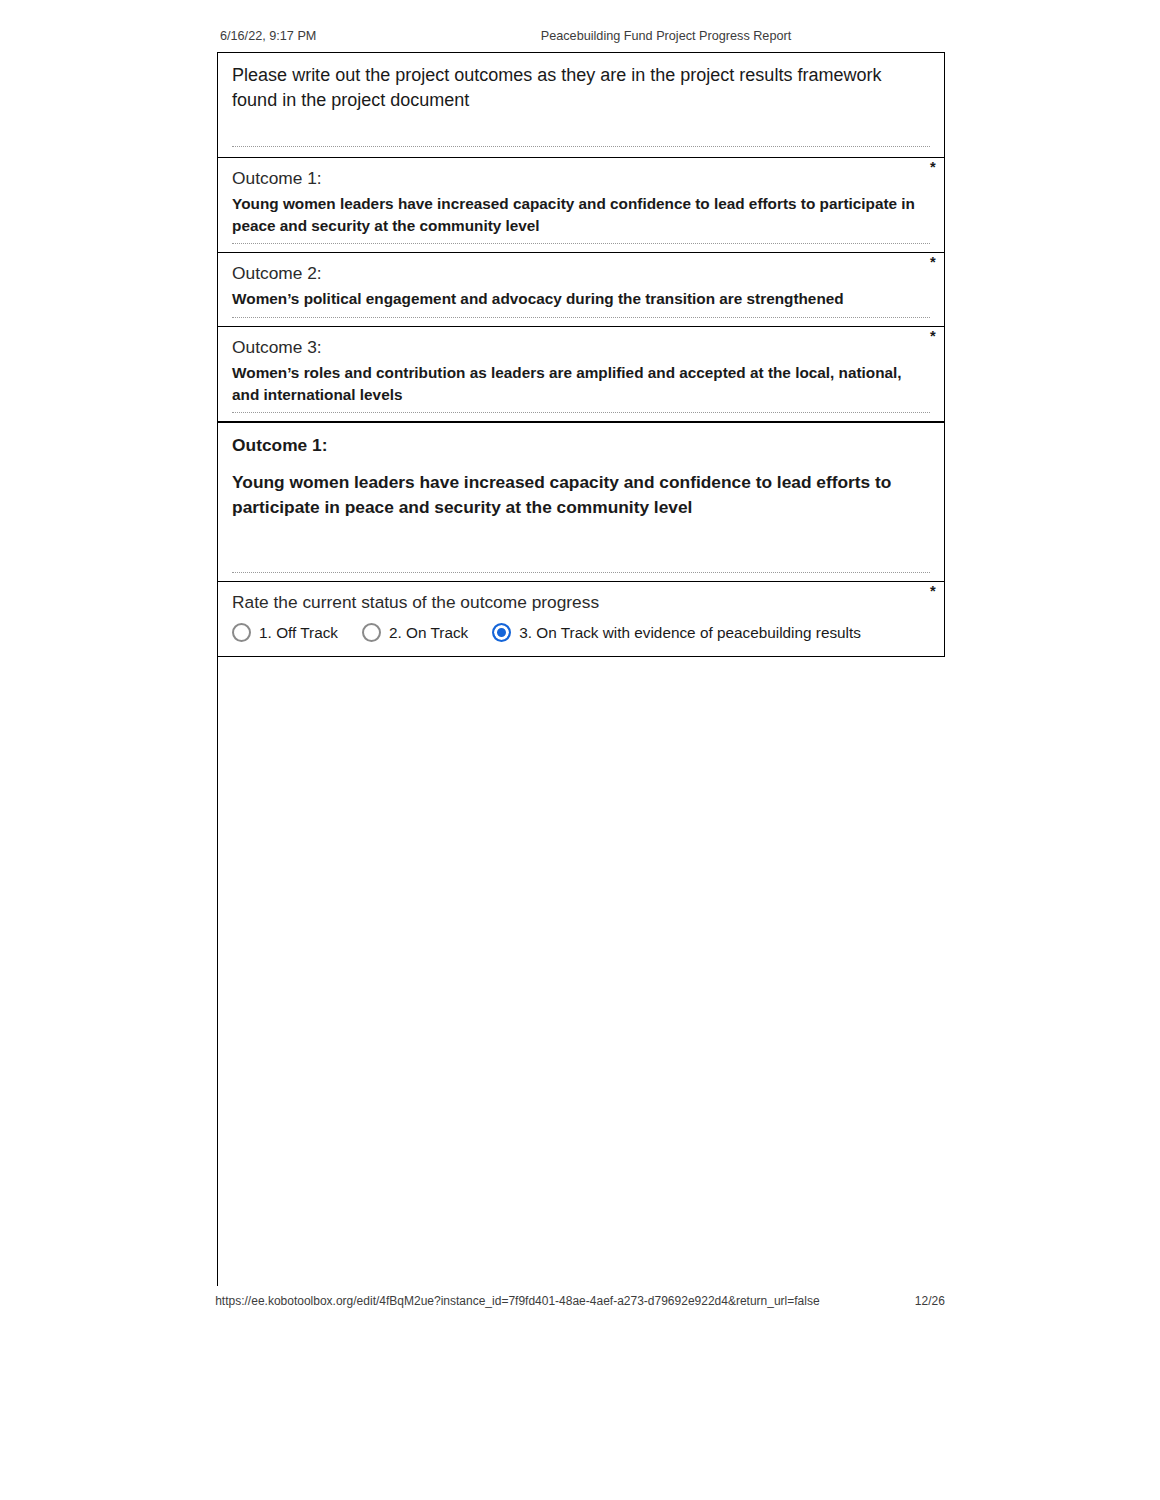6/16/22, 9:17 PM
Peacebuilding Fund Project Progress Report
Please write out the project outcomes as they are in the project results framework found in the project document
*
Outcome 1:
Young women leaders have increased capacity and confidence to lead efforts to participate in peace and security at the community level
*
Outcome 2:
Women’s political engagement and advocacy during the transition are strengthened
*
Outcome 3:
Women’s roles and contribution as leaders are amplified and accepted at the local, national, and international levels
Outcome 1:
Young women leaders have increased capacity and confidence to lead efforts to participate in peace and security at the community level
*
Rate the current status of the outcome progress
1. Off Track
2. On Track
3. On Track with evidence of peacebuilding results
https://ee.kobotoolbox.org/edit/4fBqM2ue?instance_id=7f9fd401-48ae-4aef-a273-d79692e922d4&return_url=false 12/26